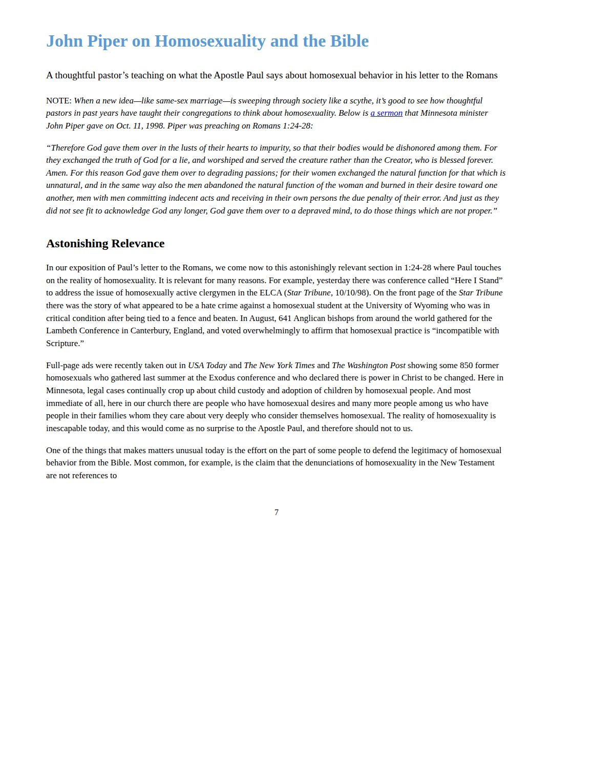John Piper on Homosexuality and the Bible
A thoughtful pastor’s teaching on what the Apostle Paul says about homosexual behavior in his letter to the Romans
NOTE: When a new idea—like same-sex marriage—is sweeping through society like a scythe, it’s good to see how thoughtful pastors in past years have taught their congregations to think about homosexuality. Below is a sermon that Minnesota minister John Piper gave on Oct. 11, 1998. Piper was preaching on Romans 1:24-28:
“Therefore God gave them over in the lusts of their hearts to impurity, so that their bodies would be dishonored among them. For they exchanged the truth of God for a lie, and worshiped and served the creature rather than the Creator, who is blessed forever. Amen. For this reason God gave them over to degrading passions; for their women exchanged the natural function for that which is unnatural, and in the same way also the men abandoned the natural function of the woman and burned in their desire toward one another, men with men committing indecent acts and receiving in their own persons the due penalty of their error. And just as they did not see fit to acknowledge God any longer, God gave them over to a depraved mind, to do those things which are not proper.”
Astonishing Relevance
In our exposition of Paul’s letter to the Romans, we come now to this astonishingly relevant section in 1:24-28 where Paul touches on the reality of homosexuality. It is relevant for many reasons. For example, yesterday there was conference called “Here I Stand” to address the issue of homosexually active clergymen in the ELCA (Star Tribune, 10/10/98). On the front page of the Star Tribune there was the story of what appeared to be a hate crime against a homosexual student at the University of Wyoming who was in critical condition after being tied to a fence and beaten. In August, 641 Anglican bishops from around the world gathered for the Lambeth Conference in Canterbury, England, and voted overwhelmingly to affirm that homosexual practice is “incompatible with Scripture.”
Full-page ads were recently taken out in USA Today and The New York Times and The Washington Post showing some 850 former homosexuals who gathered last summer at the Exodus conference and who declared there is power in Christ to be changed. Here in Minnesota, legal cases continually crop up about child custody and adoption of children by homosexual people. And most immediate of all, here in our church there are people who have homosexual desires and many more people among us who have people in their families whom they care about very deeply who consider themselves homosexual. The reality of homosexuality is inescapable today, and this would come as no surprise to the Apostle Paul, and therefore should not to us.
One of the things that makes matters unusual today is the effort on the part of some people to defend the legitimacy of homosexual behavior from the Bible. Most common, for example, is the claim that the denunciations of homosexuality in the New Testament are not references to
7